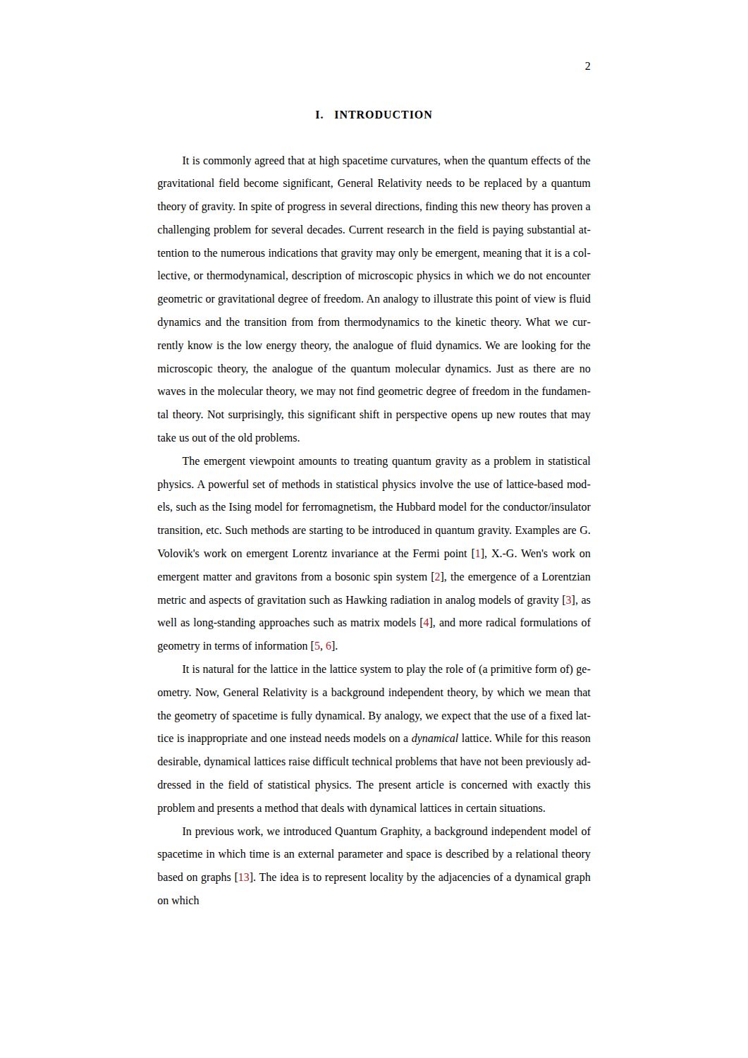2
I. INTRODUCTION
It is commonly agreed that at high spacetime curvatures, when the quantum effects of the gravitational field become significant, General Relativity needs to be replaced by a quantum theory of gravity. In spite of progress in several directions, finding this new theory has proven a challenging problem for several decades. Current research in the field is paying substantial attention to the numerous indications that gravity may only be emergent, meaning that it is a collective, or thermodynamical, description of microscopic physics in which we do not encounter geometric or gravitational degree of freedom. An analogy to illustrate this point of view is fluid dynamics and the transition from from thermodynamics to the kinetic theory. What we currently know is the low energy theory, the analogue of fluid dynamics. We are looking for the microscopic theory, the analogue of the quantum molecular dynamics. Just as there are no waves in the molecular theory, we may not find geometric degree of freedom in the fundamental theory. Not surprisingly, this significant shift in perspective opens up new routes that may take us out of the old problems.
The emergent viewpoint amounts to treating quantum gravity as a problem in statistical physics. A powerful set of methods in statistical physics involve the use of lattice-based models, such as the Ising model for ferromagnetism, the Hubbard model for the conductor/insulator transition, etc. Such methods are starting to be introduced in quantum gravity. Examples are G. Volovik's work on emergent Lorentz invariance at the Fermi point [1], X.-G. Wen's work on emergent matter and gravitons from a bosonic spin system [2], the emergence of a Lorentzian metric and aspects of gravitation such as Hawking radiation in analog models of gravity [3], as well as long-standing approaches such as matrix models [4], and more radical formulations of geometry in terms of information [5, 6].
It is natural for the lattice in the lattice system to play the role of (a primitive form of) geometry. Now, General Relativity is a background independent theory, by which we mean that the geometry of spacetime is fully dynamical. By analogy, we expect that the use of a fixed lattice is inappropriate and one instead needs models on a dynamical lattice. While for this reason desirable, dynamical lattices raise difficult technical problems that have not been previously addressed in the field of statistical physics. The present article is concerned with exactly this problem and presents a method that deals with dynamical lattices in certain situations.
In previous work, we introduced Quantum Graphity, a background independent model of spacetime in which time is an external parameter and space is described by a relational theory based on graphs [13]. The idea is to represent locality by the adjacencies of a dynamical graph on which